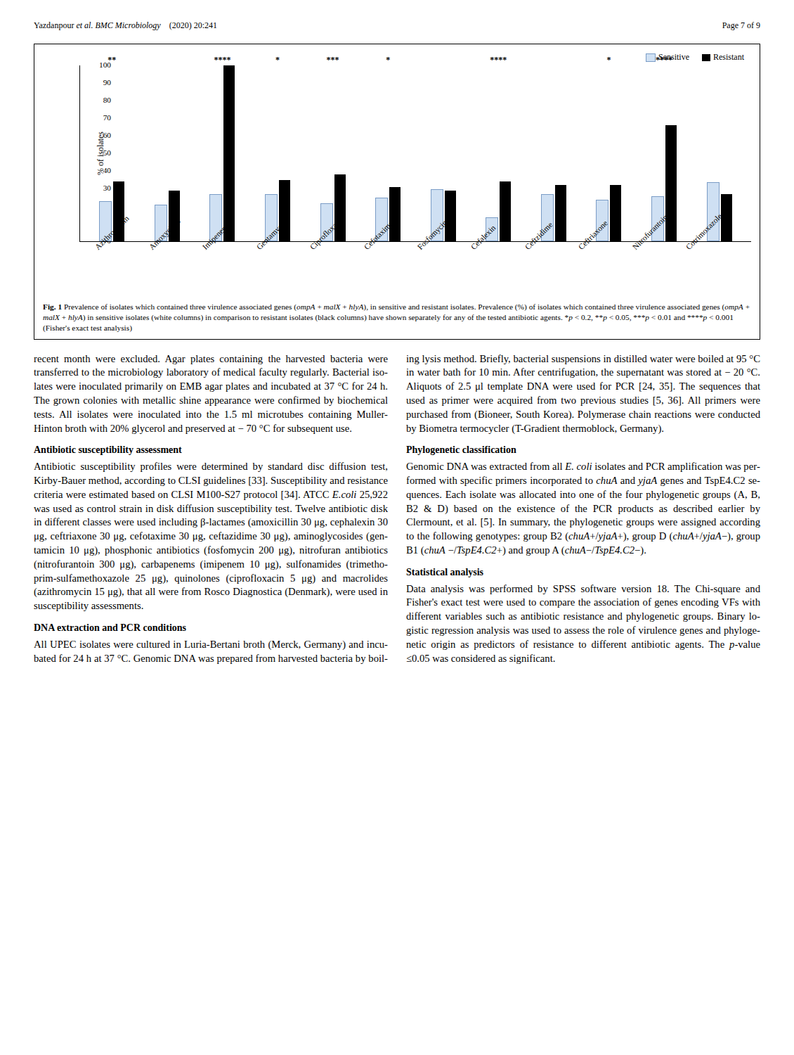Yazdanpour et al. BMC Microbiology (2020) 20:241
Page 7 of 9
Sensitive
Resistant
% of isolates
100
90
80
70
60
50
40
30
20
10
0
**
****
*
***
*
****
*
****
Azithromycin Amoxycillin Imipenem Gentamycin Ciprofloxacin Cefotaxime Fosfomycin Cefalexin Ceftzidime Ceftriaxone Nitrofurantoin Cotrimoxazole
Fig. 1 Prevalence of isolates which contained three virulence associated genes (ompA + malX + hlyA), in sensitive and resistant isolates. Prevalence (%) of isolates which contained three virulence associated genes (ompA + malX + hlyA) in sensitive isolates (white columns) in comparison to resistant isolates (black columns) have shown separately for any of the tested antibiotic agents. *p < 0.2, **p < 0.05, ***p < 0.01 and ****p < 0.001 (Fisher's exact test analysis)
recent month were excluded. Agar plates containing the harvested bacteria were transferred to the microbiology laboratory of medical faculty regularly. Bacterial isolates were inoculated primarily on EMB agar plates and incubated at 37 °C for 24 h. The grown colonies with metallic shine appearance were confirmed by biochemical tests. All isolates were inoculated into the 1.5 ml microtubes containing Muller-Hinton broth with 20% glycerol and preserved at − 70 °C for subsequent use.
Antibiotic susceptibility assessment
Antibiotic susceptibility profiles were determined by standard disc diffusion test, Kirby-Bauer method, according to CLSI guidelines [33]. Susceptibility and resistance criteria were estimated based on CLSI M100-S27 protocol [34]. ATCC E.coli 25,922 was used as control strain in disk diffusion susceptibility test. Twelve antibiotic disk in different classes were used including β-lactames (amoxicillin 30 μg, cephalexin 30 μg, ceftriaxone 30 μg, cefotaxime 30 μg, ceftazidime 30 μg), aminoglycosides (gentamicin 10 μg), phosphonic antibiotics (fosfomycin 200 μg), nitrofuran antibiotics (nitrofurantoin 300 μg), carbapenems (imipenem 10 μg), sulfonamides (trimethoprim-sulfamethoxazole 25 μg), quinolones (ciprofloxacin 5 μg) and macrolides (azithromycin 15 μg), that all were from Rosco Diagnostica (Denmark), were used in susceptibility assessments.
DNA extraction and PCR conditions
All UPEC isolates were cultured in Luria-Bertani broth (Merck, Germany) and incubated for 24 h at 37 °C. Genomic DNA was prepared from harvested bacteria by boiling lysis method. Briefly, bacterial suspensions in distilled water were boiled at 95 °C in water bath for 10 min. After centrifugation, the supernatant was stored at − 20 °C. Aliquots of 2.5 μl template DNA were used for PCR [24, 35]. The sequences that used as primer were acquired from two previous studies [5, 36]. All primers were purchased from (Bioneer, South Korea). Polymerase chain reactions were conducted by Biometra termocycler (T-Gradient thermoblock, Germany).
Phylogenetic classification
Genomic DNA was extracted from all E. coli isolates and PCR amplification was performed with specific primers incorporated to chuA and yjaA genes and TspE4.C2 sequences. Each isolate was allocated into one of the four phylogenetic groups (A, B, B2 & D) based on the existence of the PCR products as described earlier by Clermount, et al. [5]. In summary, the phylogenetic groups were assigned according to the following genotypes: group B2 (chuA+/yjaA+), group D (chuA+/yjaA−), group B1 (chuA −/TspE4.C2+) and group A (chuA−/TspE4.C2−).
Statistical analysis
Data analysis was performed by SPSS software version 18. The Chi-square and Fisher's exact test were used to compare the association of genes encoding VFs with different variables such as antibiotic resistance and phylogenetic groups. Binary logistic regression analysis was used to assess the role of virulence genes and phylogenetic origin as predictors of resistance to different antibiotic agents. The p-value ≤0.05 was considered as significant.